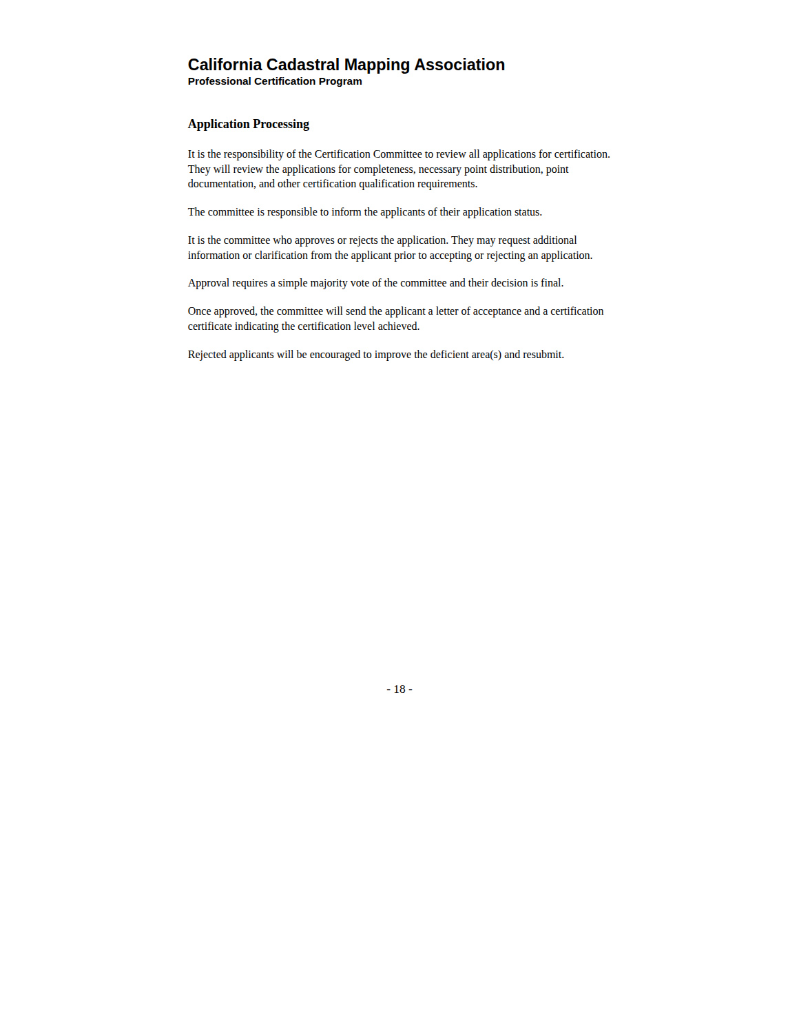California Cadastral Mapping Association
Professional Certification Program
Application Processing
It is the responsibility of the Certification Committee to review all applications for certification. They will review the applications for completeness, necessary point distribution, point documentation, and other certification qualification requirements.
The committee is responsible to inform the applicants of their application status.
It is the committee who approves or rejects the application. They may request additional information or clarification from the applicant prior to accepting or rejecting an application.
Approval requires a simple majority vote of the committee and their decision is final.
Once approved, the committee will send the applicant a letter of acceptance and a certification certificate indicating the certification level achieved.
Rejected applicants will be encouraged to improve the deficient area(s) and resubmit.
- 18 -